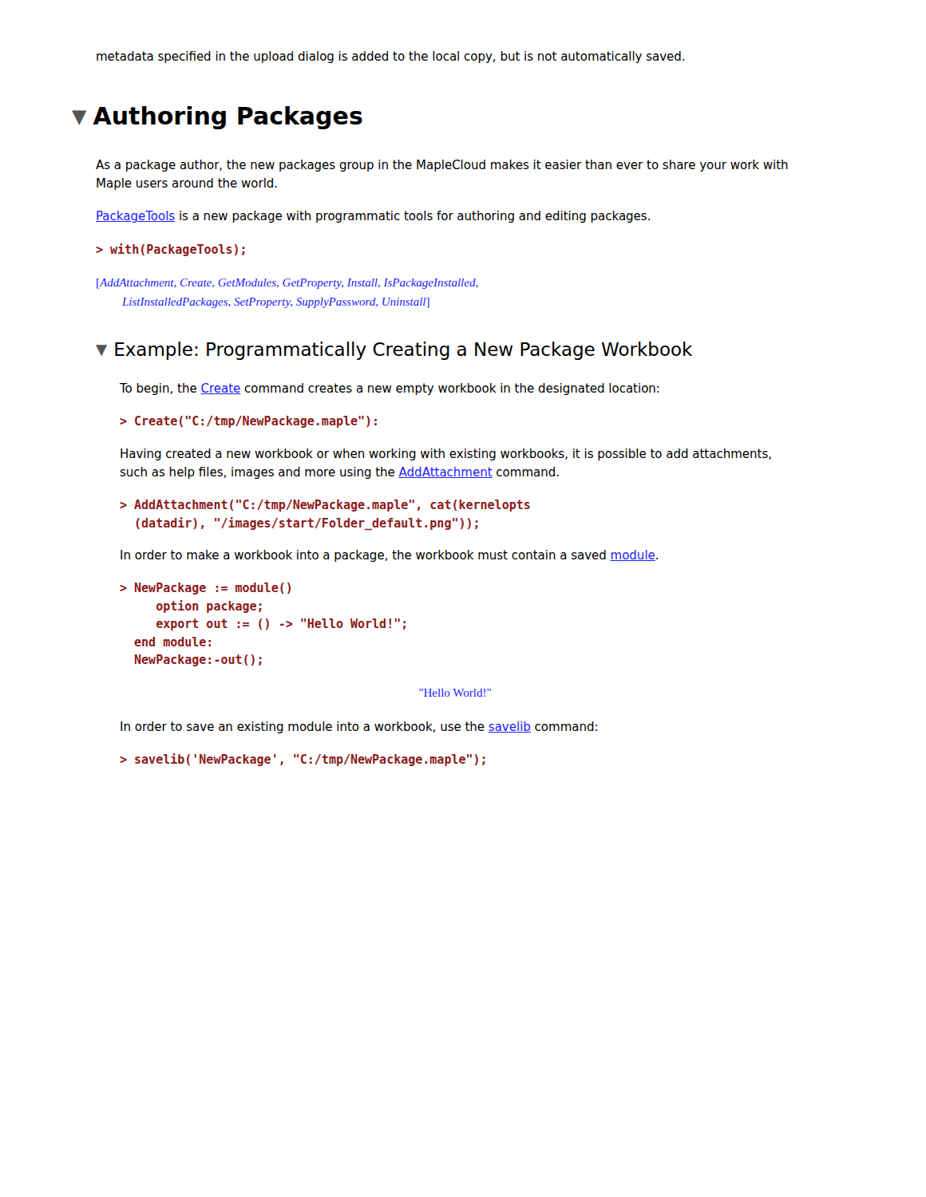metadata specified in the upload dialog is added to the local copy, but is not automatically saved.
▼Authoring Packages
As a package author, the new packages group in the MapleCloud makes it easier than ever to share your work with Maple users around the world.
PackageTools is a new package with programmatic tools for authoring and editing packages.
> with(PackageTools);
[AddAttachment, Create, GetModules, GetProperty, Install, IsPackageInstalled, ListInstalledPackages, SetProperty, SupplyPassword, Uninstall]
▼Example: Programmatically Creating a New Package Workbook
To begin, the Create command creates a new empty workbook in the designated location:
> Create("C:/tmp/NewPackage.maple"):
Having created a new workbook or when working with existing workbooks, it is possible to add attachments, such as help files, images and more using the AddAttachment command.
> AddAttachment("C:/tmp/NewPackage.maple", cat(kernelopts (datadir), "/images/start/Folder_default.png"));
In order to make a workbook into a package, the workbook must contain a saved module.
> NewPackage := module() option package; export out := () -> "Hello World!"; end module: NewPackage:-out();
"Hello World!"
In order to save an existing module into a workbook, use the savelib command:
> savelib('NewPackage', "C:/tmp/NewPackage.maple");